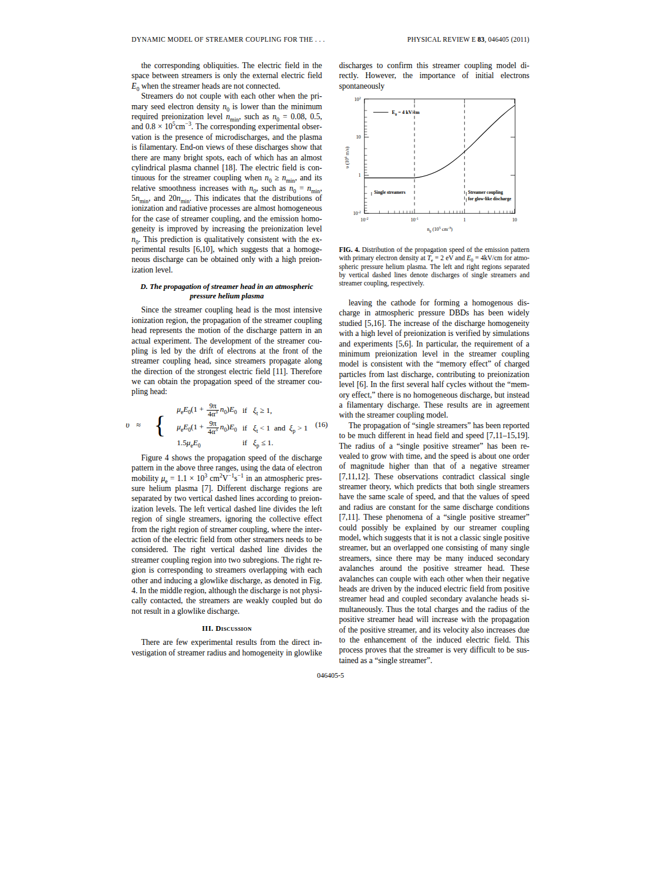Dynamic model of streamer coupling for the . . .
PHYSICAL REVIEW E 83, 046405 (2011)
the corresponding obliquities. The electric field in the space between streamers is only the external electric field E0 when the streamer heads are not connected.
Streamers do not couple with each other when the primary seed electron density n0 is lower than the minimum required preionization level nmin, such as n0 = 0.08, 0.5, and 0.8 × 105cm−3. The corresponding experimental observation is the presence of microdischarges, and the plasma is filamentary. End-on views of these discharges show that there are many bright spots, each of which has an almost cylindrical plasma channel [18]. The electric field is continuous for the streamer coupling when n0 ≥ nmin, and its relative smoothness increases with n0, such as n0 = nmin, 5nmin, and 20nmin. This indicates that the distributions of ionization and radiative processes are almost homogeneous for the case of streamer coupling, and the emission homogeneity is improved by increasing the preionization level n0. This prediction is qualitatively consistent with the experimental results [6,10], which suggests that a homogeneous discharge can be obtained only with a high preionization level.
D. The propagation of streamer head in an atmospheric
pressure helium plasma
Since the streamer coupling head is the most intensive ionization region, the propagation of the streamer coupling head represents the motion of the discharge pattern in an actual experiment. The development of the streamer coupling is led by the drift of electrons at the front of the streamer coupling head, since streamers propagate along the direction of the strongest electric field [11]. Therefore we can obtain the propagation speed of the streamer coupling head:
υ ≈
| { | μ e E 0 (1 + 9π 4α 3 n 0 ) E 0 | if ξ t ≥ 1, |
| μ e E 0 (1 + 9π 4α 3 n 0 ) E 0 | if ξ t < 1 and ξ p > 1 |
| 1.5 μ e E 0 | if ξ p ≤ 1. |
(16)
Figure 4 shows the propagation speed of the discharge pattern in the above three ranges, using the data of electron mobility μe = 1.1 × 103 cm2V−1s−1 in an atmospheric pressure helium plasma [7]. Different discharge regions are separated by two vertical dashed lines according to preionization levels. The left vertical dashed line divides the left region of single streamers, ignoring the collective effect from the right region of streamer coupling, where the interaction of the electric field from other streamers needs to be considered. The right vertical dashed line divides the streamer coupling region into two subregions. The right region is corresponding to streamers overlapping with each other and inducing a glowlike discharge, as denoted in Fig. 4. In the middle region, although the discharge is not physically contacted, the streamers are weakly coupled but do not result in a glowlike discharge.
III. Discussion
There are few experimental results from the direct investigation of streamer radius and homogeneity in glowlike discharges to confirm this streamer coupling model directly. However, the importance of initial electrons spontaneously
102 10 1 10-2 10-2 10-1 1 10 υ (106 m/s) n0 (105 cm-3) E0 = 4 kV/cm Single streamers Streamer coupling for glow-like discharge
FIG. 4. Distribution of the propagation speed of the emission pattern with primary electron density at Te = 2 eV and E0 = 4kV/cm for atmospheric pressure helium plasma. The left and right regions separated by vertical dashed lines denote discharges of single streamers and streamer coupling, respectively.
leaving the cathode for forming a homogenous discharge in atmospheric pressure DBDs has been widely studied [5,16]. The increase of the discharge homogeneity with a high level of preionization is verified by simulations and experiments [5,6]. In particular, the requirement of a minimum preionization level in the streamer coupling model is consistent with the “memory effect” of charged particles from last discharge, contributing to preionization level [6]. In the first several half cycles without the “memory effect,” there is no homogeneous discharge, but instead a filamentary discharge. These results are in agreement with the streamer coupling model.
The propagation of “single streamers” has been reported to be much different in head field and speed [7,11–15,19]. The radius of a “single positive streamer” has been revealed to grow with time, and the speed is about one order of magnitude higher than that of a negative streamer [7,11,12]. These observations contradict classical single streamer theory, which predicts that both single streamers have the same scale of speed, and that the values of speed and radius are constant for the same discharge conditions [7,11]. These phenomena of a “single positive streamer” could possibly be explained by our streamer coupling model, which suggests that it is not a classic single positive streamer, but an overlapped one consisting of many single streamers, since there may be many induced secondary avalanches around the positive streamer head. These avalanches can couple with each other when their negative heads are driven by the induced electric field from positive streamer head and coupled secondary avalanche heads simultaneously. Thus the total charges and the radius of the positive streamer head will increase with the propagation of the positive streamer, and its velocity also increases due to the enhancement of the induced electric field. This process proves that the streamer is very difficult to be sustained as a “single streamer”.
046405-5